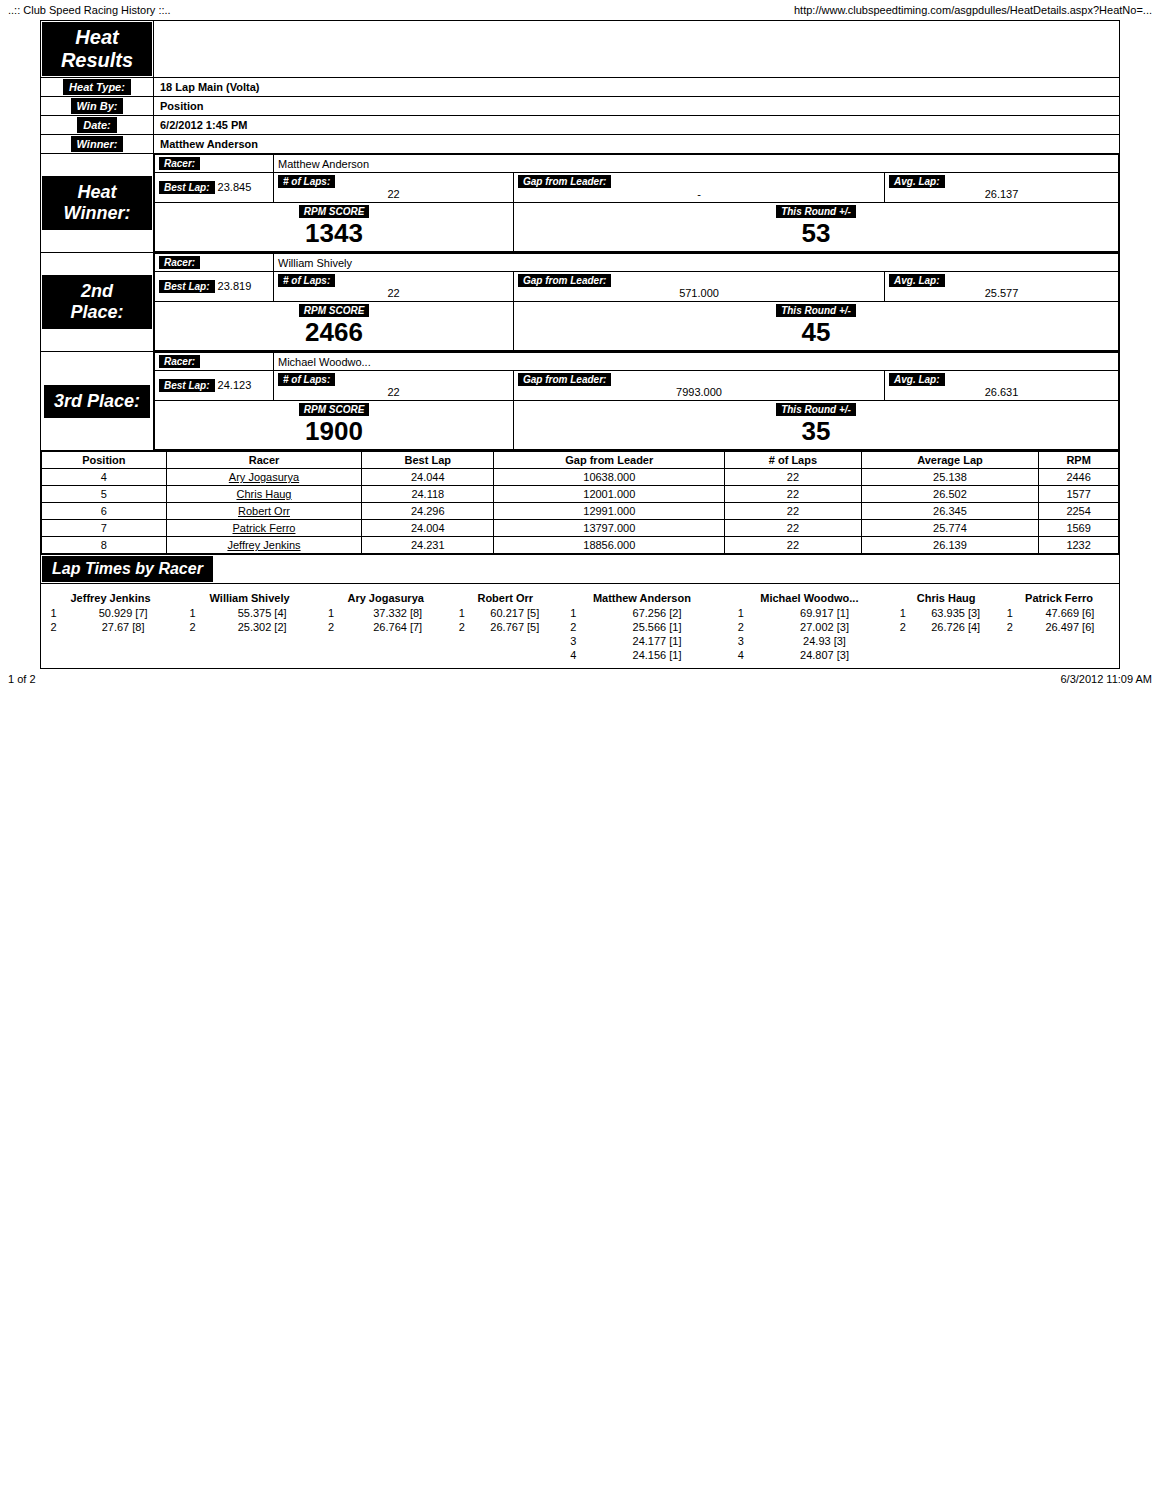..:: Club Speed Racing History ::..
http://www.clubspeedtiming.com/asgpdulles/HeatDetails.aspx?HeatNo=...
| Heat Results | |
| Heat Type: | 18 Lap Main (Volta) |
| Win By: | Position |
| Date: | 6/2/2012 1:45 PM |
| Winner: | Matthew Anderson |
| Heat Winner: | / Racer: / Matthew Anderson / / Best Lap: 23.845 / # of Laps: 22 / Gap from Leader: - / Avg. Lap: 26.137 / / RPM SCORE 1343 / This Round +/- 53 / |
| 2nd Place: | / Racer: / William Shively / / Best Lap: 23.819 / # of Laps: 22 / Gap from Leader: 571.000 / Avg. Lap: 25.577 / / RPM SCORE 2466 / This Round +/- 45 / |
| 3rd Place: | / Racer: / Michael Woodwo... / / Best Lap: 24.123 / # of Laps: 22 / Gap from Leader: 7993.000 / Avg. Lap: 26.631 / / RPM SCORE 1900 / This Round +/- 35 / |
| / Position / Racer / Best Lap / Gap from Leader / # of Laps / Average Lap / RPM / / --- / --- / --- / --- / --- / --- / --- / / 4 / Ary Jogasurya / 24.044 / 10638.000 / 22 / 25.138 / 2446 / / 5 / Chris Haug / 24.118 / 12001.000 / 22 / 26.502 / 1577 / / 6 / Robert Orr / 24.296 / 12991.000 / 22 / 26.345 / 2254 / / 7 / Patrick Ferro / 24.004 / 13797.000 / 22 / 25.774 / 1569 / / 8 / Jeffrey Jenkins / 24.231 / 18856.000 / 22 / 26.139 / 1232 / |
| Lap Times by Racer |
| / Jeffrey Jenkins / William Shively / Ary Jogasurya / Robert Orr / Matthew Anderson / Michael Woodwo... / Chris Haug / Patrick Ferro / / --- / --- / --- / --- / --- / --- / --- / --- / / 1 / 50.929 [7] / 1 / 55.375 [4] / 1 / 37.332 [8] / 1 / 60.217 [5] / 1 / 67.256 [2] / 1 / 69.917 [1] / 1 / 63.935 [3] / 1 / 47.669 [6] / / 2 / 27.67 [8] / 2 / 25.302 [2] / 2 / 26.764 [7] / 2 / 26.767 [5] / 2 / 25.566 [1] / 2 / 27.002 [3] / 2 / 26.726 [4] / 2 / 26.497 [6] / / / / / / / / / / 3 / 24.177 [1] / 3 / 24.93 [3] / / / / / / / / / / / / / / 4 / 24.156 [1] / 4 / 24.807 [3] / / / / / |
1 of 2
6/3/2012 11:09 AM